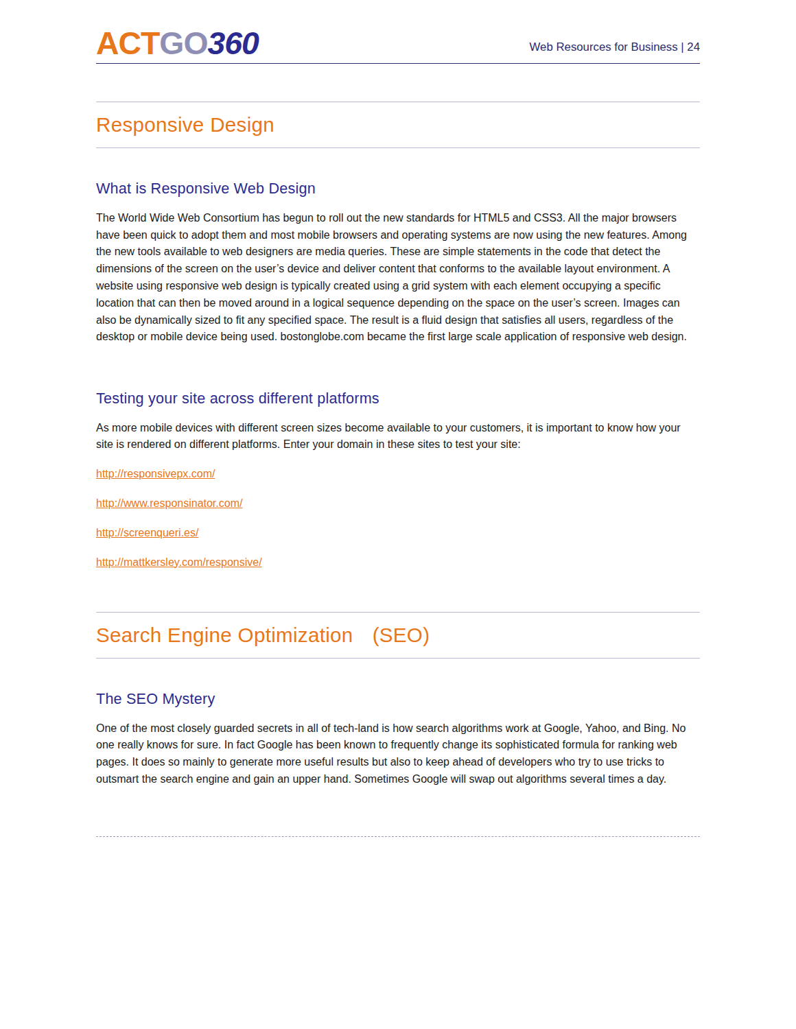ACT GO 360
Web Resources for Business | 24
Responsive Design
What is Responsive Web Design
The World Wide Web Consortium has begun to roll out the new standards for HTML5 and CSS3. All the major browsers have been quick to adopt them and most mobile browsers and operating systems are now using the new features. Among the new tools available to web designers are media queries. These are simple statements in the code that detect the dimensions of the screen on the user’s device and deliver content that conforms to the available layout environment. A website using responsive web design is typically created using a grid system with each element occupying a specific location that can then be moved around in a logical sequence depending on the space on the user’s screen. Images can also be dynamically sized to fit any specified space. The result is a fluid design that satisfies all users, regardless of the desktop or mobile device being used. bostonglobe.com became the first large scale application of responsive web design.
Testing your site across different platforms
As more mobile devices with different screen sizes become available to your customers, it is important to know how your site is rendered on different platforms. Enter your domain in these sites to test your site:
http://responsivepx.com/
http://www.responsinator.com/
http://screenqueri.es/
http://mattkersley.com/responsive/
Search Engine Optimization (SEO)
The SEO Mystery
One of the most closely guarded secrets in all of tech-land is how search algorithms work at Google, Yahoo, and Bing. No one really knows for sure. In fact Google has been known to frequently change its sophisticated formula for ranking web pages. It does so mainly to generate more useful results but also to keep ahead of developers who try to use tricks to outsmart the search engine and gain an upper hand. Sometimes Google will swap out algorithms several times a day.